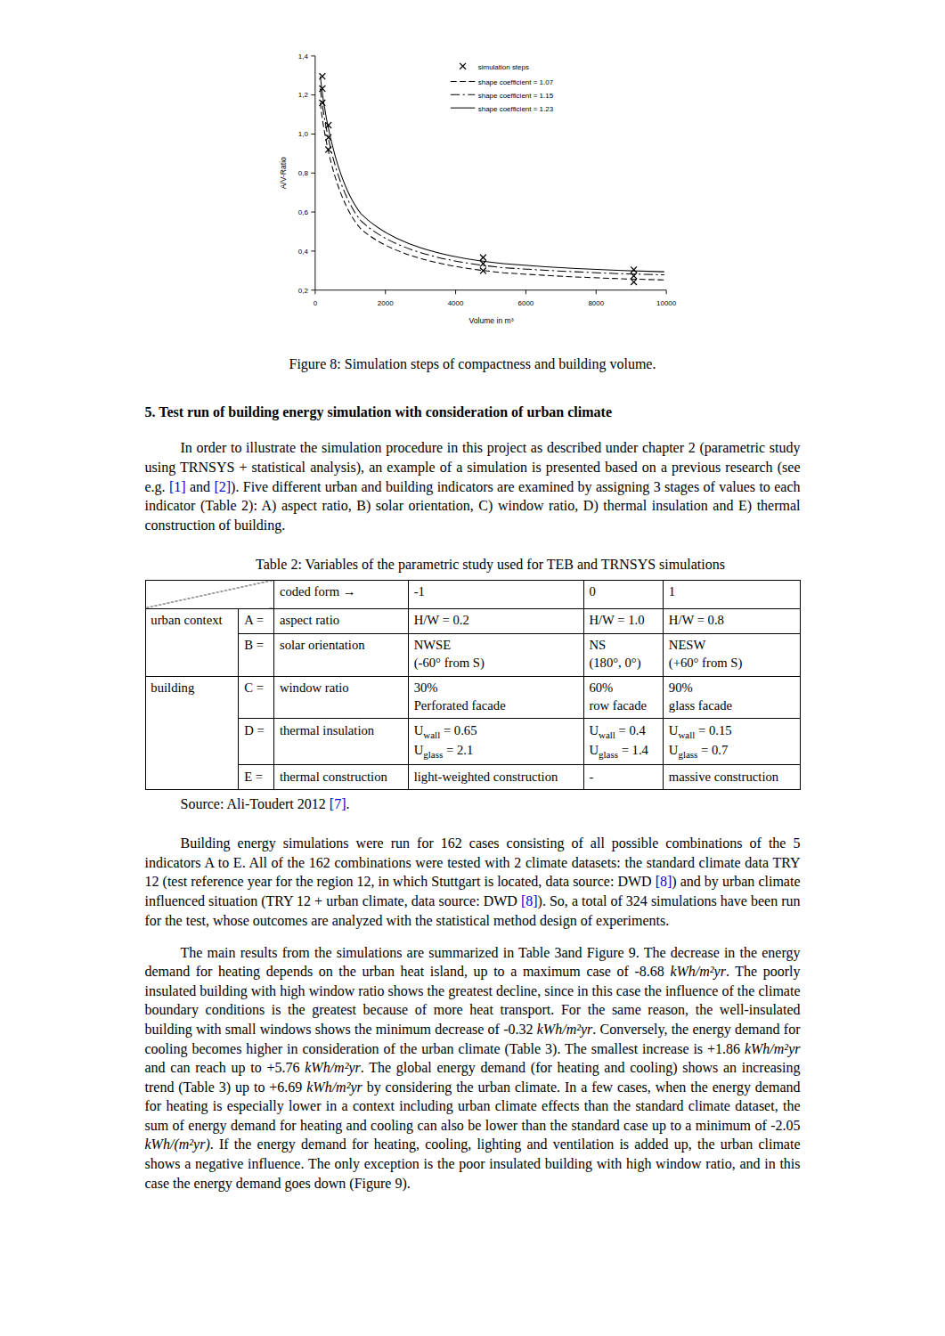0,2 0,4 0,6 0,8 1,0 1,2 1,4 0 2000 4000 6000 8000 10000 Volume in m³ A/V-Ratio simulation steps shape coefficient = 1.07 shape coefficient = 1.15 shape coefficient = 1.23
Figure 8: Simulation steps of compactness and building volume.
5. Test run of building energy simulation with consideration of urban climate
In order to illustrate the simulation procedure in this project as described under chapter 2 (parametric study using TRNSYS + statistical analysis), an example of a simulation is presented based on a previous research (see e.g. [1] and [2]). Five different urban and building indicators are examined by assigning 3 stages of values to each indicator (Table 2): A) aspect ratio, B) solar orientation, C) window ratio, D) thermal insulation and E) thermal construction of building.
Table 2: Variables of the parametric study used for TEB and TRNSYS simulations
| | coded form → | -1 | 0 | 1 |
| urban context | A = | aspect ratio | H/W = 0.2 | H/W = 1.0 | H/W = 0.8 |
| B = | solar orientation | NWSE (-60° from S) | NS (180°, 0°) | NESW (+60° from S) |
| building | C = | window ratio | 30% Perforated facade | 60% row facade | 90% glass facade |
| D = | thermal insulation | U wall = 0.65 U glass = 2.1 | U wall = 0.4 U glass = 1.4 | U wall = 0.15 U glass = 0.7 |
| E = | thermal construction | light-weighted construction | - | massive construction |
Source: Ali-Toudert 2012 [7].
Building energy simulations were run for 162 cases consisting of all possible combinations of the 5 indicators A to E. All of the 162 combinations were tested with 2 climate datasets: the standard climate data TRY 12 (test reference year for the region 12, in which Stuttgart is located, data source: DWD [8]) and by urban climate influenced situation (TRY 12 + urban climate, data source: DWD [8]). So, a total of 324 simulations have been run for the test, whose outcomes are analyzed with the statistical method design of experiments.
The main results from the simulations are summarized in Table 3and Figure 9. The decrease in the energy demand for heating depends on the urban heat island, up to a maximum case of -8.68 kWh/m²yr. The poorly insulated building with high window ratio shows the greatest decline, since in this case the influence of the climate boundary conditions is the greatest because of more heat transport. For the same reason, the well-insulated building with small windows shows the minimum decrease of -0.32 kWh/m²yr. Conversely, the energy demand for cooling becomes higher in consideration of the urban climate (Table 3). The smallest increase is +1.86 kWh/m²yr and can reach up to +5.76 kWh/m²yr. The global energy demand (for heating and cooling) shows an increasing trend (Table 3) up to +6.69 kWh/m²yr by considering the urban climate. In a few cases, when the energy demand for heating is especially lower in a context including urban climate effects than the standard climate dataset, the sum of energy demand for heating and cooling can also be lower than the standard case up to a minimum of -2.05 kWh/(m²yr). If the energy demand for heating, cooling, lighting and ventilation is added up, the urban climate shows a negative influence. The only exception is the poor insulated building with high window ratio, and in this case the energy demand goes down (Figure 9).